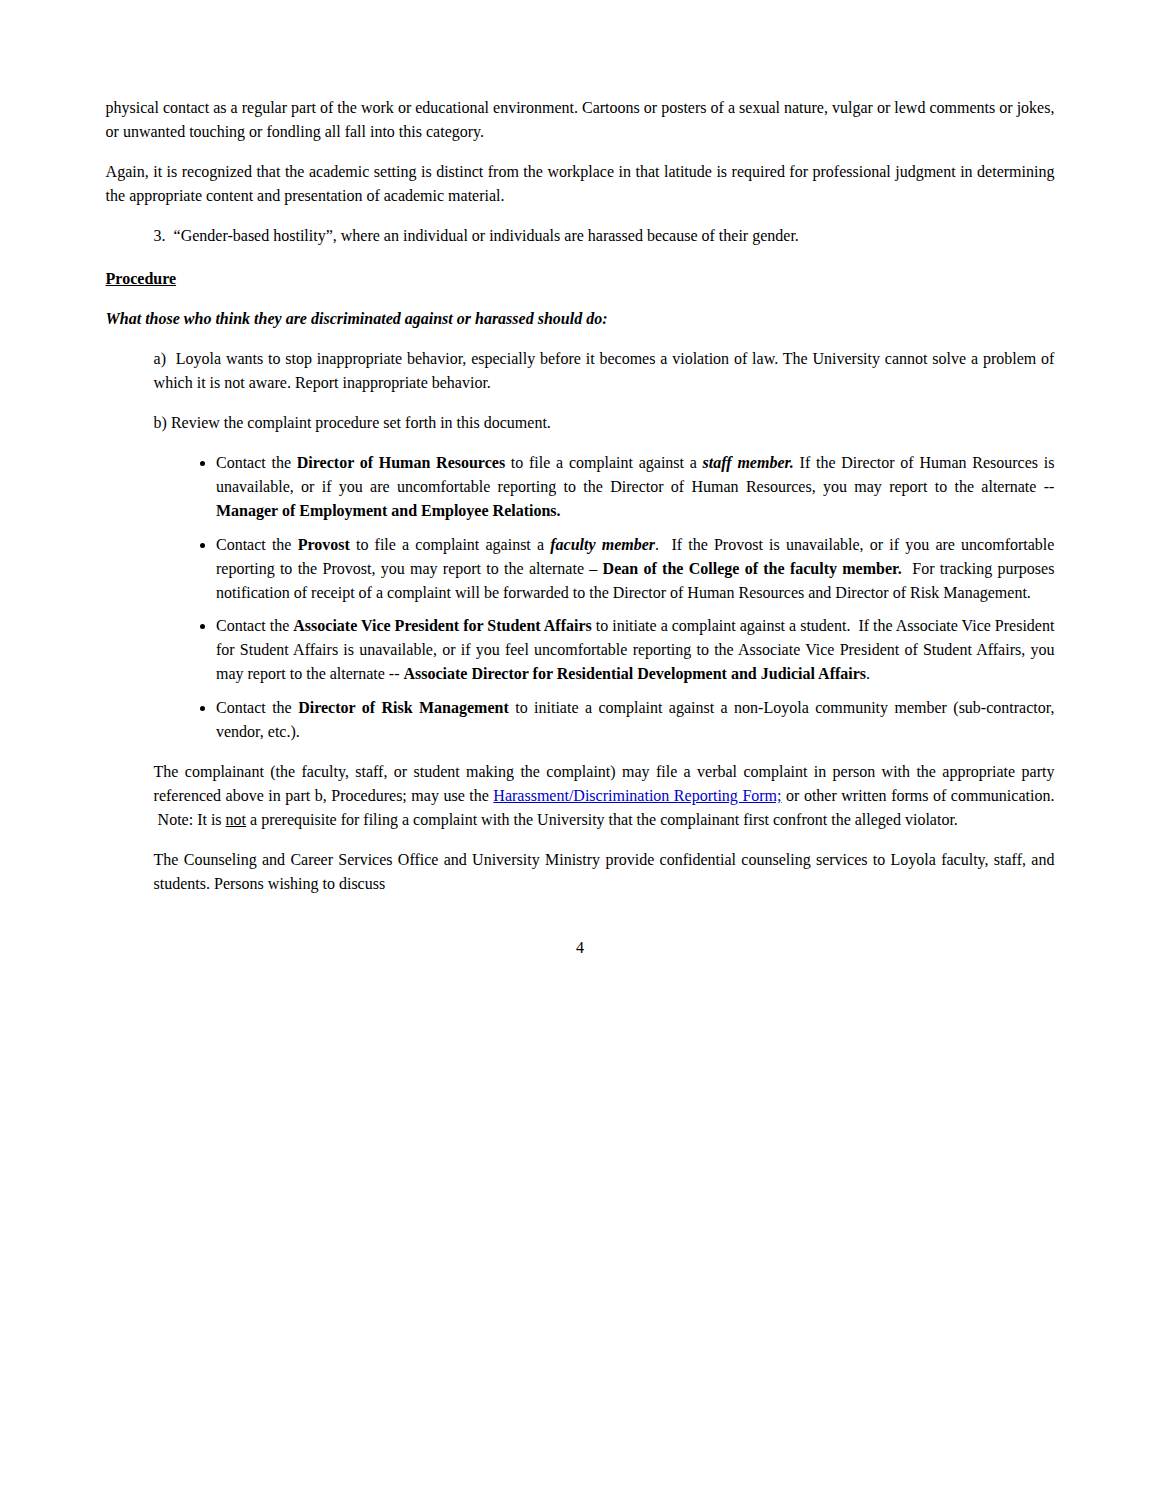physical contact as a regular part of the work or educational environment. Cartoons or posters of a sexual nature, vulgar or lewd comments or jokes, or unwanted touching or fondling all fall into this category.
Again, it is recognized that the academic setting is distinct from the workplace in that latitude is required for professional judgment in determining the appropriate content and presentation of academic material.
3. “Gender-based hostility”, where an individual or individuals are harassed because of their gender.
Procedure
What those who think they are discriminated against or harassed should do:
a) Loyola wants to stop inappropriate behavior, especially before it becomes a violation of law. The University cannot solve a problem of which it is not aware. Report inappropriate behavior.
b) Review the complaint procedure set forth in this document.
Contact the Director of Human Resources to file a complaint against a staff member. If the Director of Human Resources is unavailable, or if you are uncomfortable reporting to the Director of Human Resources, you may report to the alternate -- Manager of Employment and Employee Relations.
Contact the Provost to file a complaint against a faculty member. If the Provost is unavailable, or if you are uncomfortable reporting to the Provost, you may report to the alternate – Dean of the College of the faculty member. For tracking purposes notification of receipt of a complaint will be forwarded to the Director of Human Resources and Director of Risk Management.
Contact the Associate Vice President for Student Affairs to initiate a complaint against a student. If the Associate Vice President for Student Affairs is unavailable, or if you feel uncomfortable reporting to the Associate Vice President of Student Affairs, you may report to the alternate -- Associate Director for Residential Development and Judicial Affairs.
Contact the Director of Risk Management to initiate a complaint against a non-Loyola community member (sub-contractor, vendor, etc.).
The complainant (the faculty, staff, or student making the complaint) may file a verbal complaint in person with the appropriate party referenced above in part b, Procedures; may use the Harassment/Discrimination Reporting Form; or other written forms of communication. Note: It is not a prerequisite for filing a complaint with the University that the complainant first confront the alleged violator.
The Counseling and Career Services Office and University Ministry provide confidential counseling services to Loyola faculty, staff, and students. Persons wishing to discuss
4